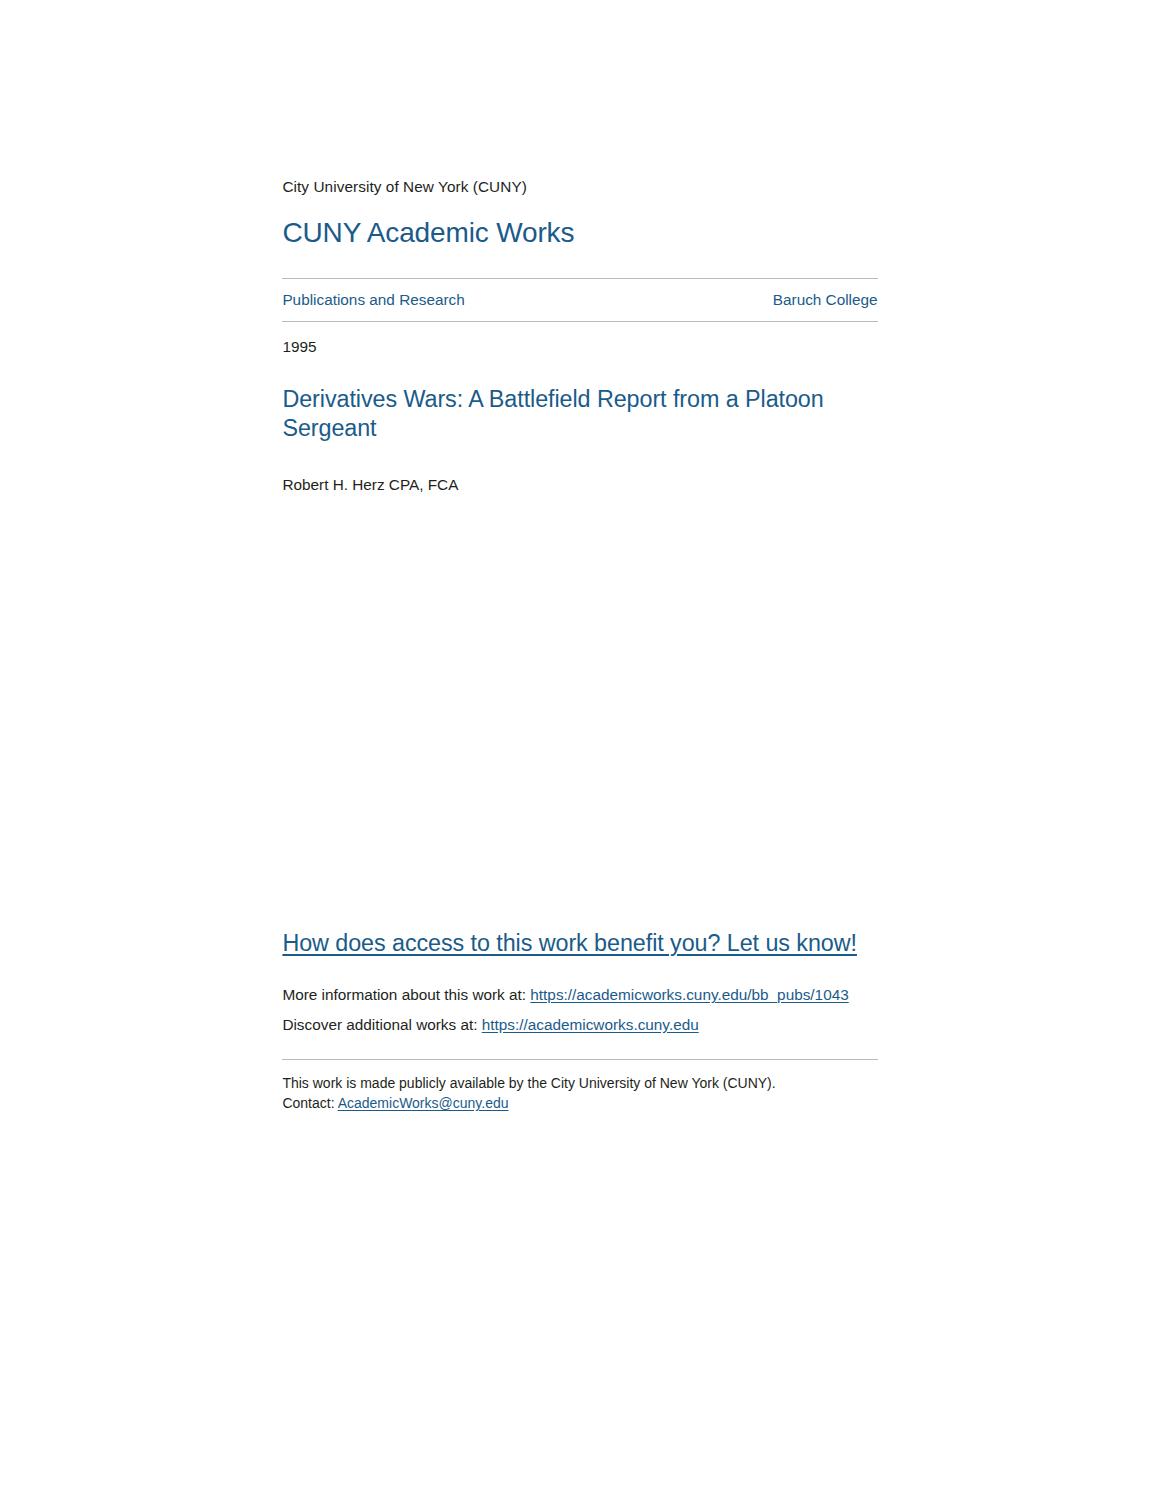City University of New York (CUNY)
CUNY Academic Works
Publications and Research Baruch College
1995
Derivatives Wars: A Battlefield Report from a Platoon Sergeant
Robert H. Herz CPA, FCA
How does access to this work benefit you? Let us know!
More information about this work at: https://academicworks.cuny.edu/bb_pubs/1043
Discover additional works at: https://academicworks.cuny.edu
This work is made publicly available by the City University of New York (CUNY).
Contact: AcademicWorks@cuny.edu